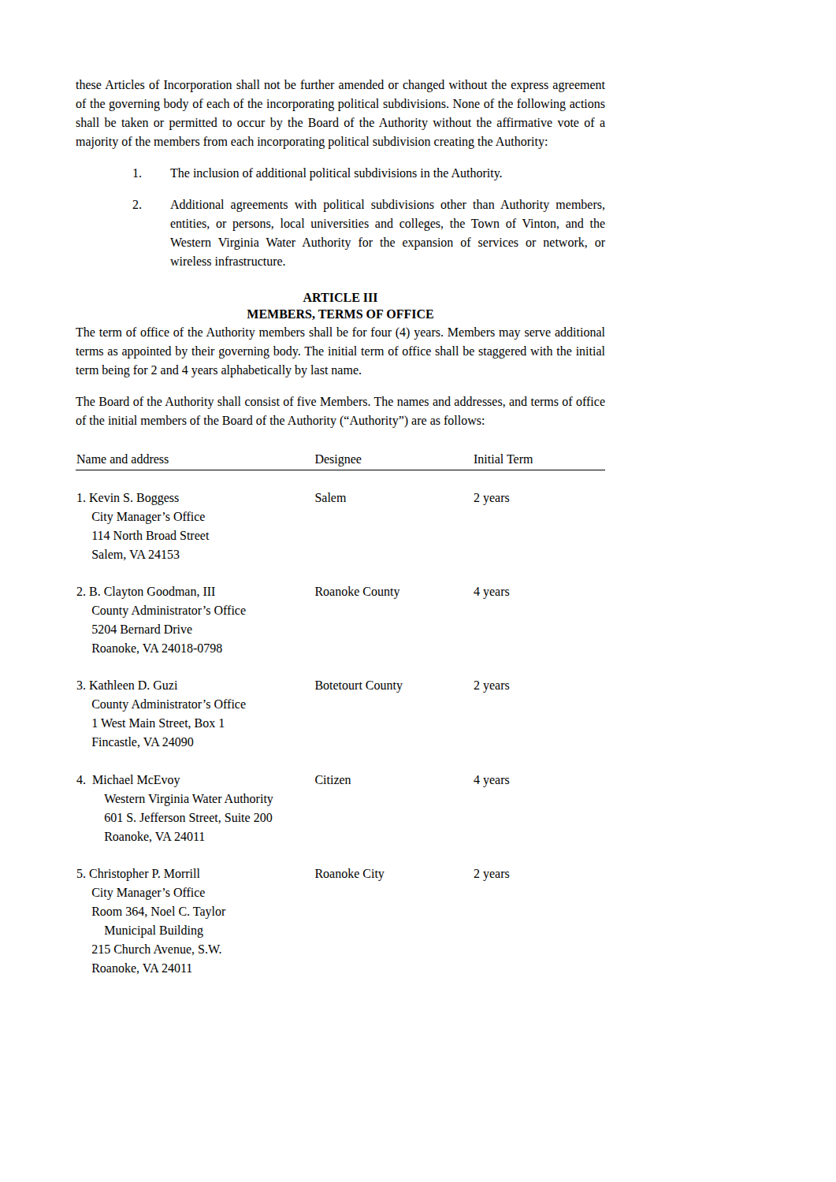these Articles of Incorporation shall not be further amended or changed without the express agreement of the governing body of each of the incorporating political subdivisions. None of the following actions shall be taken or permitted to occur by the Board of the Authority without the affirmative vote of a majority of the members from each incorporating political subdivision creating the Authority:
1. The inclusion of additional political subdivisions in the Authority.
2. Additional agreements with political subdivisions other than Authority members, entities, or persons, local universities and colleges, the Town of Vinton, and the Western Virginia Water Authority for the expansion of services or network, or wireless infrastructure.
ARTICLE III MEMBERS, TERMS OF OFFICE
The term of office of the Authority members shall be for four (4) years. Members may serve additional terms as appointed by their governing body. The initial term of office shall be staggered with the initial term being for 2 and 4 years alphabetically by last name.
The Board of the Authority shall consist of five Members. The names and addresses, and terms of office of the initial members of the Board of the Authority (“Authority”) are as follows:
| Name and address | Designee | Initial Term |
| --- | --- | --- |
| 1. Kevin S. Boggess City Manager’s Office 114 North Broad Street Salem, VA 24153 | Salem | 2 years |
| 2. B. Clayton Goodman, III County Administrator’s Office 5204 Bernard Drive Roanoke, VA 24018-0798 | Roanoke County | 4 years |
| 3. Kathleen D. Guzi County Administrator’s Office 1 West Main Street, Box 1 Fincastle, VA 24090 | Botetourt County | 2 years |
| 4. Michael McEvoy Western Virginia Water Authority 601 S. Jefferson Street, Suite 200 Roanoke, VA 24011 | Citizen | 4 years |
| 5. Christopher P. Morrill City Manager’s Office Room 364, Noel C. Taylor Municipal Building 215 Church Avenue, S.W. Roanoke, VA 24011 | Roanoke City | 2 years |